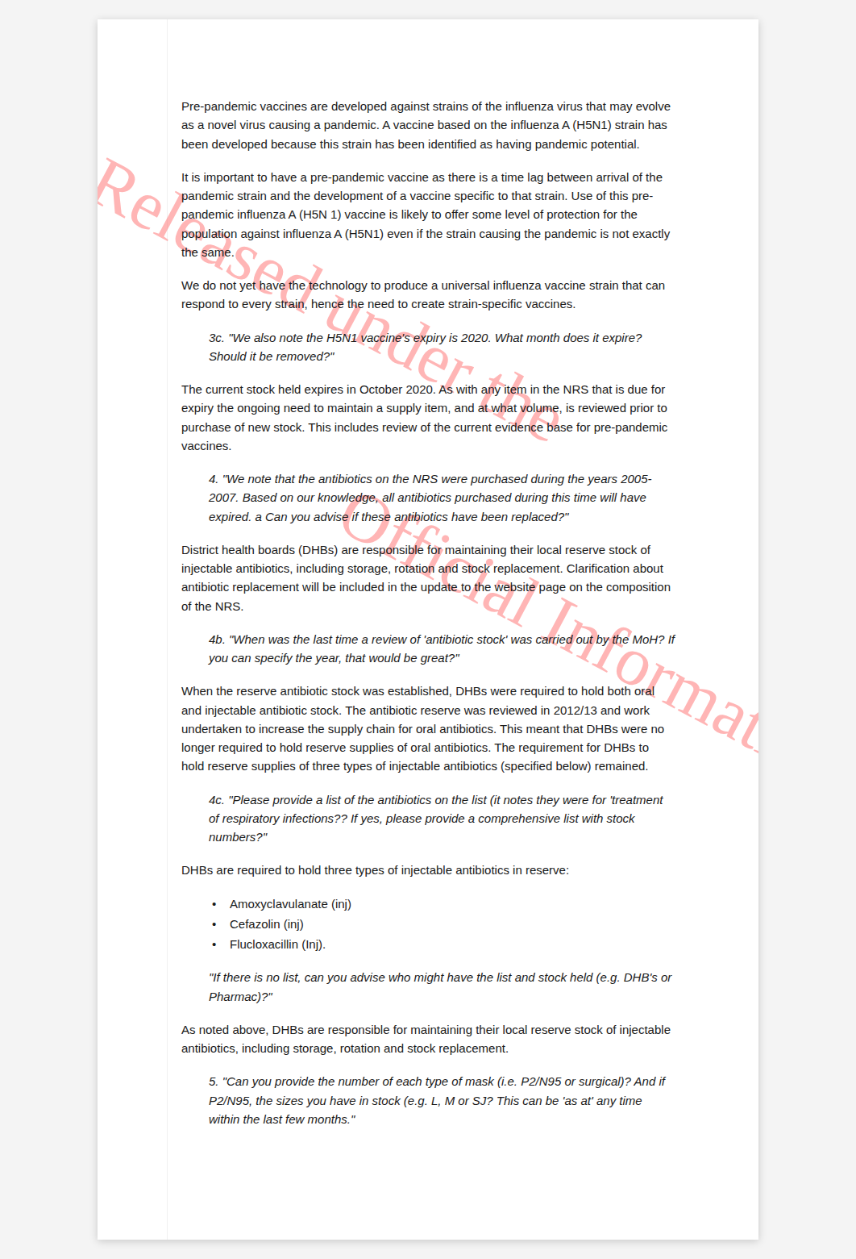Released under the Official Information Act 1982
Pre-pandemic vaccines are developed against strains of the influenza virus that may evolve as a novel virus causing a pandemic. A vaccine based on the influenza A (H5N1) strain has been developed because this strain has been identified as having pandemic potential.
It is important to have a pre-pandemic vaccine as there is a time lag between arrival of the pandemic strain and the development of a vaccine specific to that strain. Use of this pre-pandemic influenza A (H5N 1) vaccine is likely to offer some level of protection for the population against influenza A (H5N1) even if the strain causing the pandemic is not exactly the same.
We do not yet have the technology to produce a universal influenza vaccine strain that can respond to every strain, hence the need to create strain-specific vaccines.
3c. "We also note the H5N1 vaccine's expiry is 2020. What month does it expire? Should it be removed?"
The current stock held expires in October 2020. As with any item in the NRS that is due for expiry the ongoing need to maintain a supply item, and at what volume, is reviewed prior to purchase of new stock. This includes review of the current evidence base for pre-pandemic vaccines.
4. "We note that the antibiotics on the NRS were purchased during the years 2005-2007. Based on our knowledge, all antibiotics purchased during this time will have expired. a Can you advise if these antibiotics have been replaced?"
District health boards (DHBs) are responsible for maintaining their local reserve stock of injectable antibiotics, including storage, rotation and stock replacement. Clarification about antibiotic replacement will be included in the update to the website page on the composition of the NRS.
4b. "When was the last time a review of 'antibiotic stock' was carried out by the MoH? If you can specify the year, that would be great?"
When the reserve antibiotic stock was established, DHBs were required to hold both oral and injectable antibiotic stock. The antibiotic reserve was reviewed in 2012/13 and work undertaken to increase the supply chain for oral antibiotics. This meant that DHBs were no longer required to hold reserve supplies of oral antibiotics. The requirement for DHBs to hold reserve supplies of three types of injectable antibiotics (specified below) remained.
4c. "Please provide a list of the antibiotics on the list (it notes they were for 'treatment of respiratory infections?? If yes, please provide a comprehensive list with stock numbers?"
DHBs are required to hold three types of injectable antibiotics in reserve:
Amoxyclavulanate (inj)
Cefazolin (inj)
Flucloxacillin (Inj).
"If there is no list, can you advise who might have the list and stock held (e.g. DHB's or Pharmac)?"
As noted above, DHBs are responsible for maintaining their local reserve stock of injectable antibiotics, including storage, rotation and stock replacement.
5. "Can you provide the number of each type of mask (i.e. P2/N95 or surgical)? And if P2/N95, the sizes you have in stock (e.g. L, M or SJ? This can be 'as at' any time within the last few months."